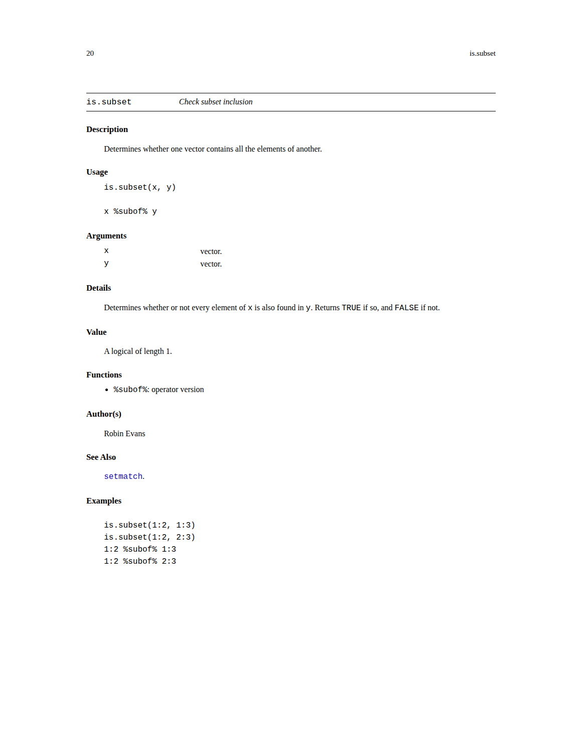20 is.subset
is.subset Check subset inclusion
Description
Determines whether one vector contains all the elements of another.
Usage
is.subset(x, y)

x %subof% y
Arguments
| x | vector. |
| y | vector. |
Details
Determines whether or not every element of x is also found in y. Returns TRUE if so, and FALSE if not.
Value
A logical of length 1.
Functions
%subof%: operator version
Author(s)
Robin Evans
See Also
setmatch.
Examples
is.subset(1:2, 1:3)
is.subset(1:2, 2:3)
1:2 %subof% 1:3
1:2 %subof% 2:3